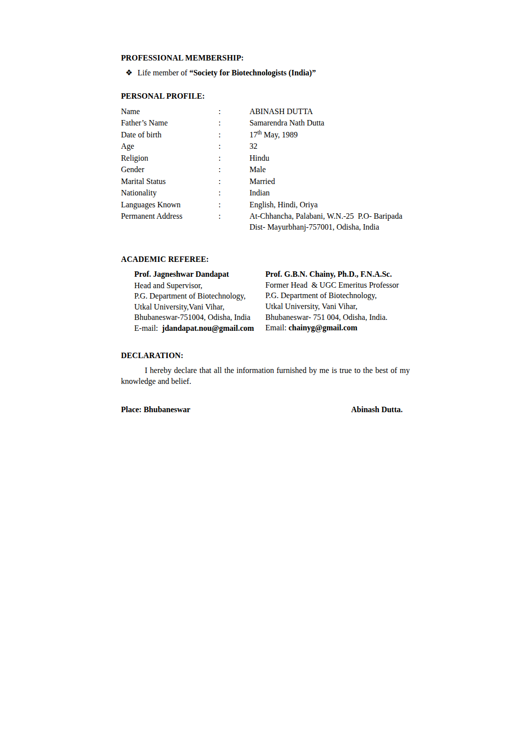PROFESSIONAL MEMBERSHIP:
Life member of “Society for Biotechnologists (India)”
PERSONAL PROFILE:
| Name | : | ABINASH DUTTA |
| Father’s Name | : | Samarendra Nath Dutta |
| Date of birth | : | 17 th May, 1989 |
| Age | : | 32 |
| Religion | : | Hindu |
| Gender | : | Male |
| Marital Status | : | Married |
| Nationality | : | Indian |
| Languages Known | : | English, Hindi, Oriya |
| Permanent Address | : | At-Chhancha, Palabani, W.N.-25 P.O- Baripada Dist- Mayurbhanj-757001, Odisha, India |
ACADEMIC REFEREE:
| Prof. Jagneshwar Dandapat Head and Supervisor, P.G. Department of Biotechnology, Utkal University,Vani Vihar, Bhubaneswar-751004, Odisha, India E-mail: jdandapat.nou@gmail.com | Prof. G.B.N. Chainy, Ph.D., F.N.A.Sc. Former Head & UGC Emeritus Professor P.G. Department of Biotechnology, Utkal University, Vani Vihar, Bhubaneswar- 751 004, Odisha, India. Email: chainyg@gmail.com |
DECLARATION:
I hereby declare that all the information furnished by me is true to the best of my knowledge and belief.
Place: Bhubaneswar Abinash Dutta.